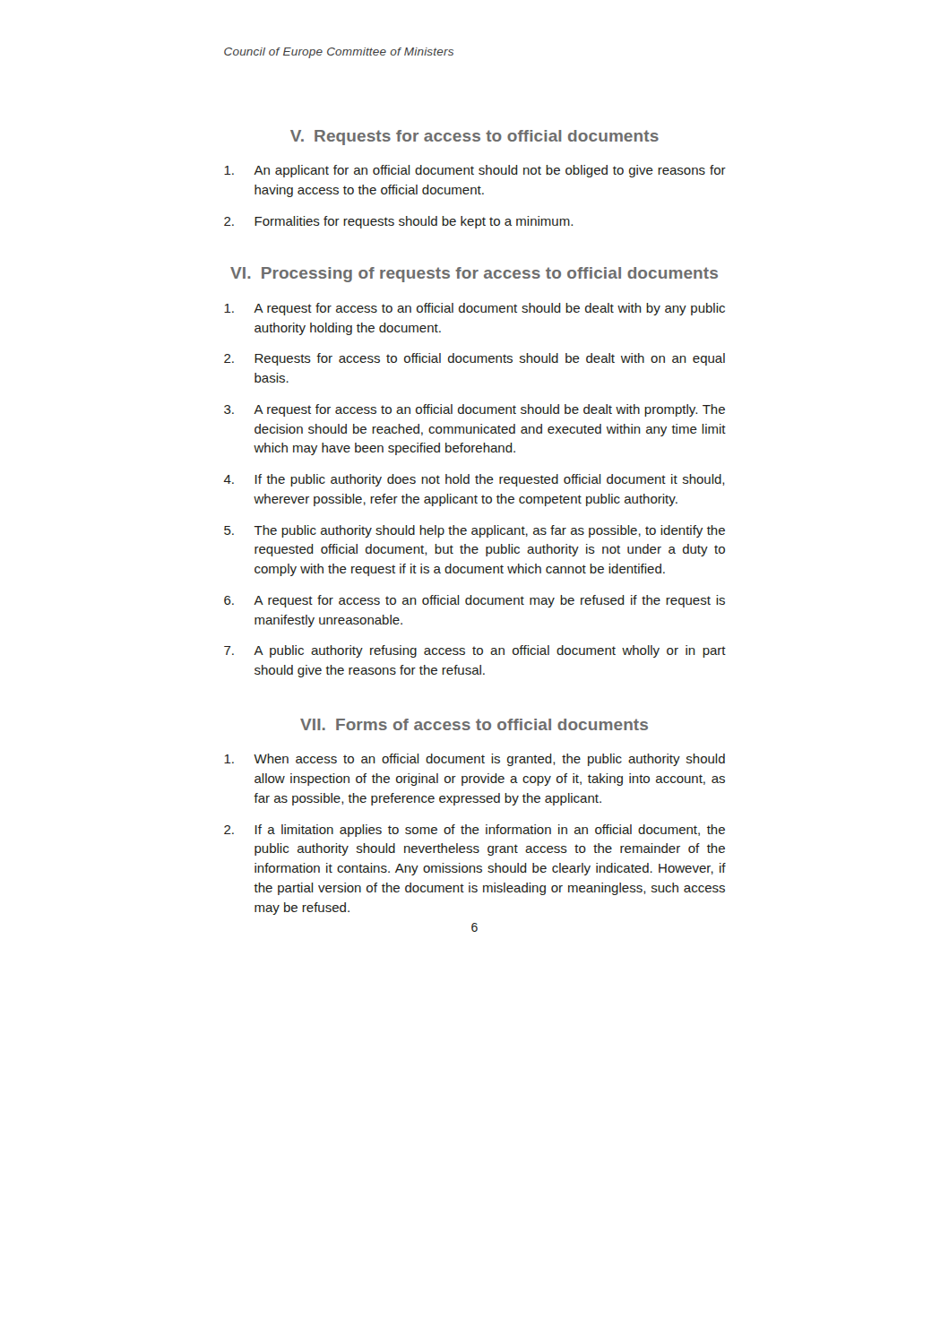Council of Europe Committee of Ministers
V. Requests for access to official documents
1. An applicant for an official document should not be obliged to give reasons for having access to the official document.
2. Formalities for requests should be kept to a minimum.
VI. Processing of requests for access to official documents
1. A request for access to an official document should be dealt with by any public authority holding the document.
2. Requests for access to official documents should be dealt with on an equal basis.
3. A request for access to an official document should be dealt with promptly. The decision should be reached, communicated and executed within any time limit which may have been specified beforehand.
4. If the public authority does not hold the requested official document it should, wherever possible, refer the applicant to the competent public authority.
5. The public authority should help the applicant, as far as possible, to identify the requested official document, but the public authority is not under a duty to comply with the request if it is a document which cannot be identified.
6. A request for access to an official document may be refused if the request is manifestly unreasonable.
7. A public authority refusing access to an official document wholly or in part should give the reasons for the refusal.
VII. Forms of access to official documents
1. When access to an official document is granted, the public authority should allow inspection of the original or provide a copy of it, taking into account, as far as possible, the preference expressed by the applicant.
2. If a limitation applies to some of the information in an official document, the public authority should nevertheless grant access to the remainder of the information it contains. Any omissions should be clearly indicated. However, if the partial version of the document is misleading or meaningless, such access may be refused.
6